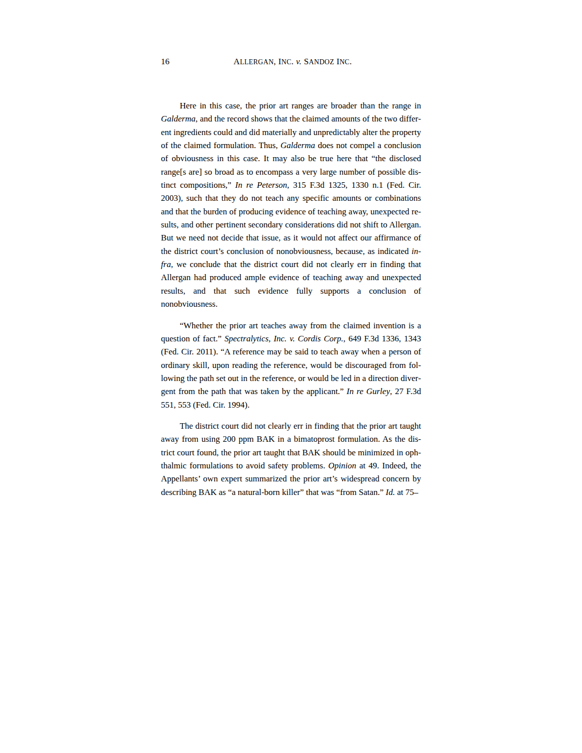16 ALLERGAN, INC. v. SANDOZ INC.
Here in this case, the prior art ranges are broader than the range in Galderma, and the record shows that the claimed amounts of the two different ingredients could and did materially and unpredictably alter the property of the claimed formulation. Thus, Galderma does not compel a conclusion of obviousness in this case. It may also be true here that “the disclosed range[s are] so broad as to encompass a very large number of possible distinct compositions,” In re Peterson, 315 F.3d 1325, 1330 n.1 (Fed. Cir. 2003), such that they do not teach any specific amounts or combinations and that the burden of producing evidence of teaching away, unexpected results, and other pertinent secondary considerations did not shift to Allergan. But we need not decide that issue, as it would not affect our affirmance of the district court’s conclusion of nonobviousness, because, as indicated infra, we conclude that the district court did not clearly err in finding that Allergan had produced ample evidence of teaching away and unexpected results, and that such evidence fully supports a conclusion of nonobviousness.
“Whether the prior art teaches away from the claimed invention is a question of fact.” Spectralytics, Inc. v. Cordis Corp., 649 F.3d 1336, 1343 (Fed. Cir. 2011). “A reference may be said to teach away when a person of ordinary skill, upon reading the reference, would be discouraged from following the path set out in the reference, or would be led in a direction divergent from the path that was taken by the applicant.” In re Gurley, 27 F.3d 551, 553 (Fed. Cir. 1994).
The district court did not clearly err in finding that the prior art taught away from using 200 ppm BAK in a bimatoprost formulation. As the district court found, the prior art taught that BAK should be minimized in ophthalmic formulations to avoid safety problems. Opinion at 49. Indeed, the Appellants’ own expert summarized the prior art’s widespread concern by describing BAK as “a natural-born killer” that was “from Satan.” Id. at 75–